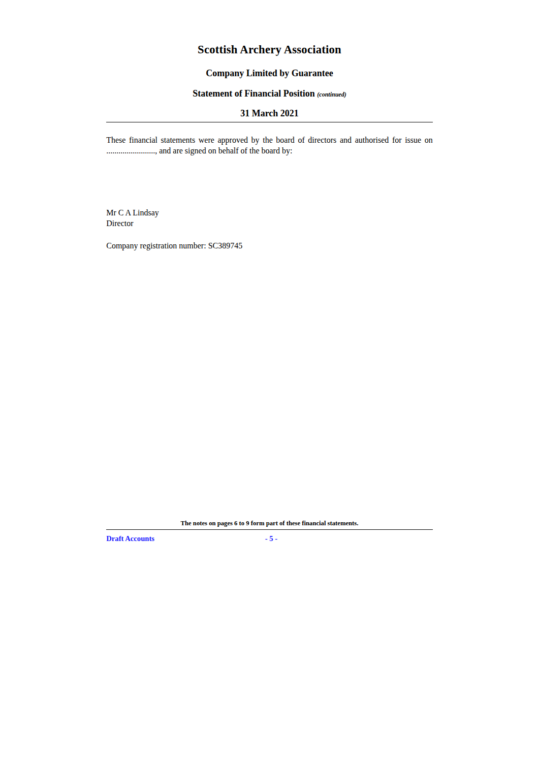Scottish Archery Association
Company Limited by Guarantee
Statement of Financial Position (continued)
31 March 2021
These financial statements were approved by the board of directors and authorised for issue on ........................, and are signed on behalf of the board by:
Mr C A Lindsay
Director
Company registration number: SC389745
The notes on pages 6 to 9 form part of these financial statements.
Draft Accounts
- 5 -